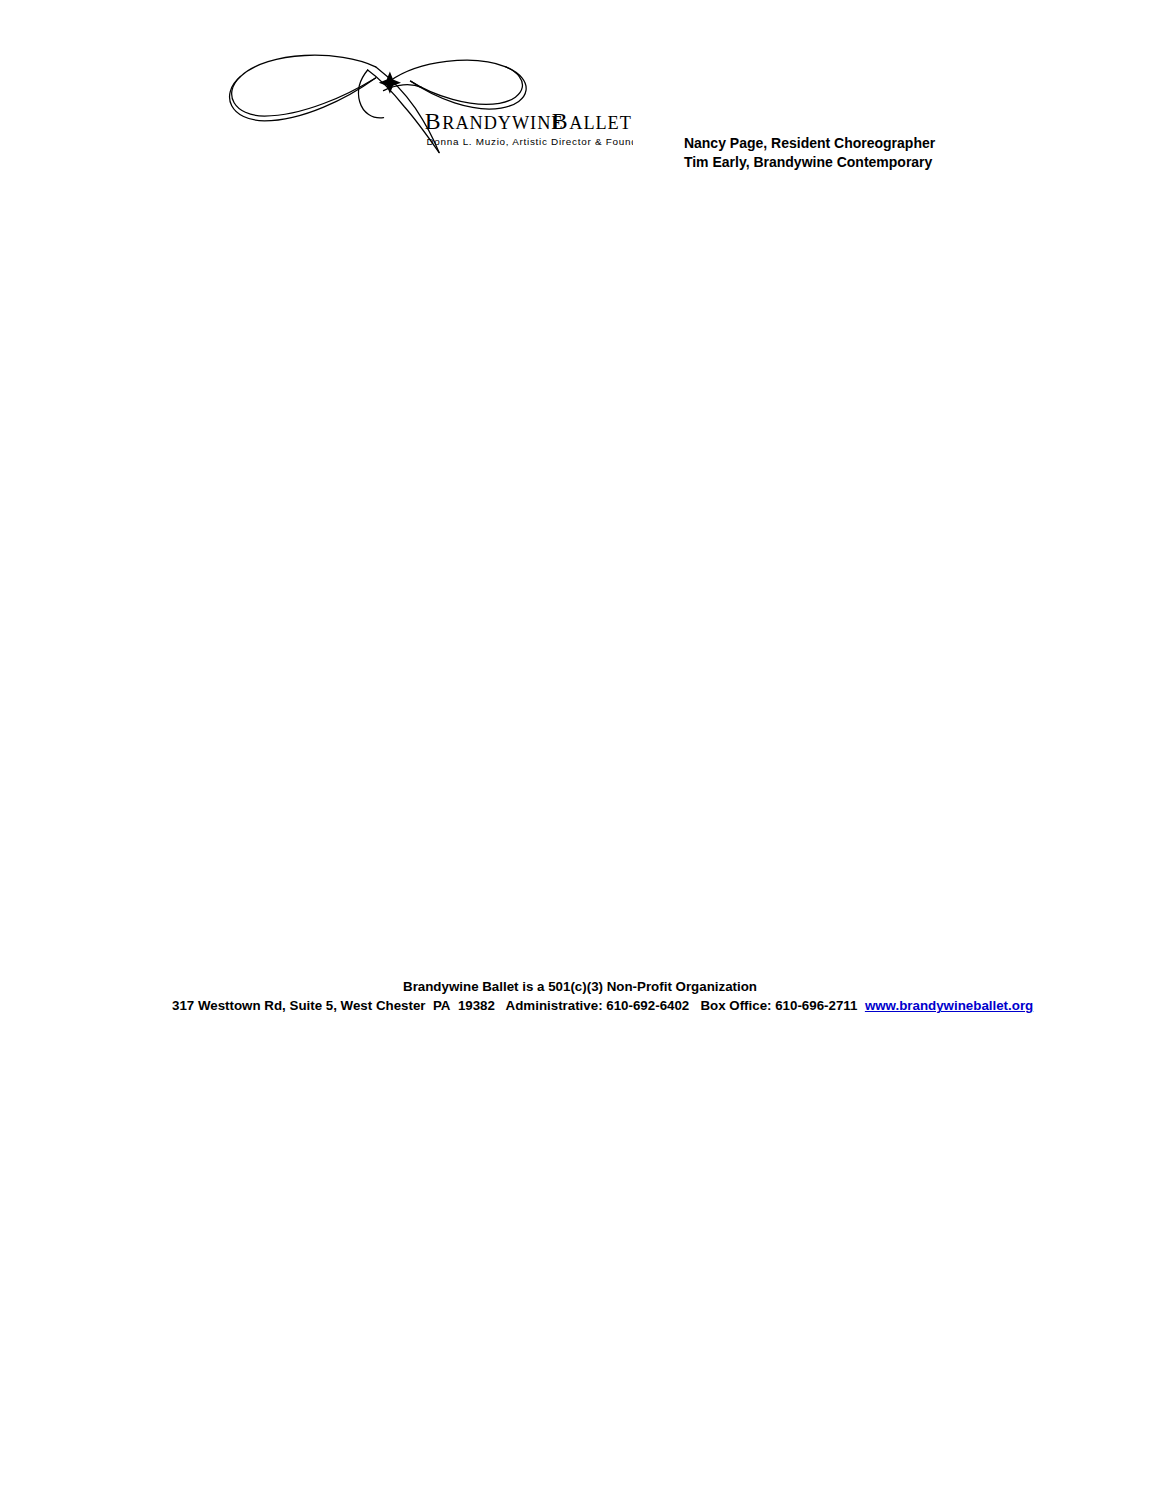B RANDYWINE B ALLET Donna L. Muzio, Artistic Director & Founder
Nancy Page, Resident Choreographer
Tim Early, Brandywine Contemporary
Brandywine Ballet is a 501(c)(3) Non-Profit Organization
317 Westtown Rd, Suite 5, West Chester PA 19382 Administrative: 610-692-6402 Box Office: 610-696-2711 www.brandywineballet.org